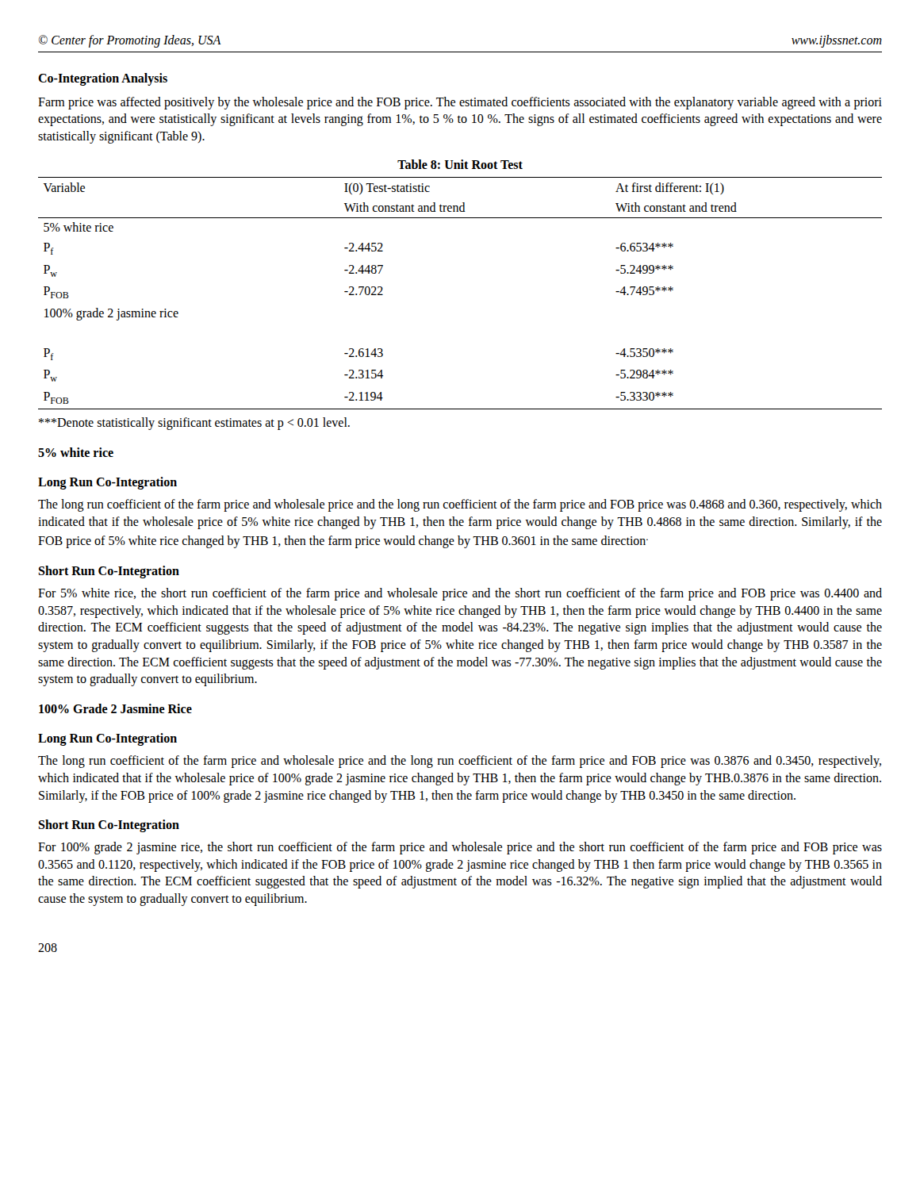© Center for Promoting Ideas, USA
www.ijbssnet.com
Co-Integration Analysis
Farm price was affected positively by the wholesale price and the FOB price. The estimated coefficients associated with the explanatory variable agreed with a priori expectations, and were statistically significant at levels ranging from 1%, to 5 % to 10 %. The signs of all estimated coefficients agreed with expectations and were statistically significant (Table 9).
Table 8: Unit Root Test
| Variable | I(0) Test-statistic | At first different: I(1) |
| --- | --- | --- |
| | With constant and trend | With constant and trend |
| 5% white rice | | |
| P f | -2.4452 | -6.6534*** |
| P w | -2.4487 | -5.2499*** |
| P FOB | -2.7022 | -4.7495*** |
| 100% grade 2 jasmine rice | | |
| P f | -2.6143 | -4.5350*** |
| P w | -2.3154 | -5.2984*** |
| P FOB | -2.1194 | -5.3330*** |
***Denote statistically significant estimates at p < 0.01 level.
5% white rice
Long Run Co-Integration
The long run coefficient of the farm price and wholesale price and the long run coefficient of the farm price and FOB price was 0.4868 and 0.360, respectively, which indicated that if the wholesale price of 5% white rice changed by THB 1, then the farm price would change by THB 0.4868 in the same direction. Similarly, if the FOB price of 5% white rice changed by THB 1, then the farm price would change by THB 0.3601 in the same direction.
Short Run Co-Integration
For 5% white rice, the short run coefficient of the farm price and wholesale price and the short run coefficient of the farm price and FOB price was 0.4400 and 0.3587, respectively, which indicated that if the wholesale price of 5% white rice changed by THB 1, then the farm price would change by THB 0.4400 in the same direction. The ECM coefficient suggests that the speed of adjustment of the model was -84.23%. The negative sign implies that the adjustment would cause the system to gradually convert to equilibrium. Similarly, if the FOB price of 5% white rice changed by THB 1, then farm price would change by THB 0.3587 in the same direction. The ECM coefficient suggests that the speed of adjustment of the model was -77.30%. The negative sign implies that the adjustment would cause the system to gradually convert to equilibrium.
100% Grade 2 Jasmine Rice
Long Run Co-Integration
The long run coefficient of the farm price and wholesale price and the long run coefficient of the farm price and FOB price was 0.3876 and 0.3450, respectively, which indicated that if the wholesale price of 100% grade 2 jasmine rice changed by THB 1, then the farm price would change by THB.0.3876 in the same direction. Similarly, if the FOB price of 100% grade 2 jasmine rice changed by THB 1, then the farm price would change by THB 0.3450 in the same direction.
Short Run Co-Integration
For 100% grade 2 jasmine rice, the short run coefficient of the farm price and wholesale price and the short run coefficient of the farm price and FOB price was 0.3565 and 0.1120, respectively, which indicated if the FOB price of 100% grade 2 jasmine rice changed by THB 1 then farm price would change by THB 0.3565 in the same direction. The ECM coefficient suggested that the speed of adjustment of the model was -16.32%. The negative sign implied that the adjustment would cause the system to gradually convert to equilibrium.
208